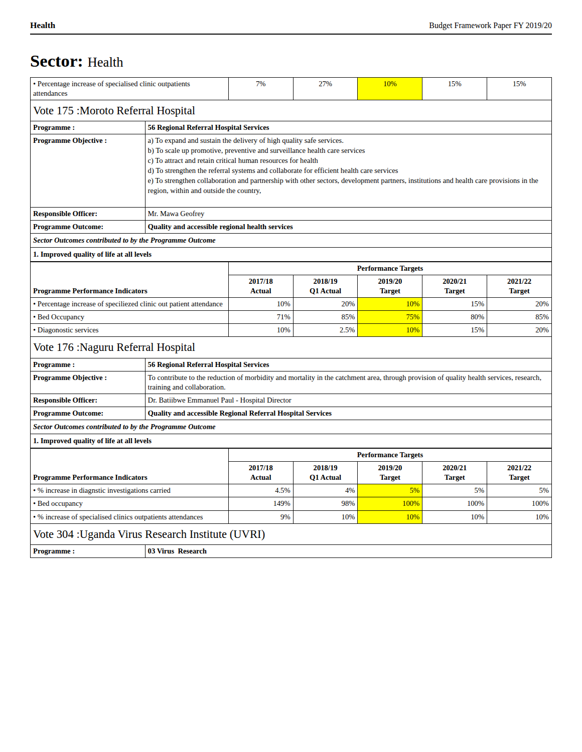Health
Budget Framework Paper FY 2019/20
Sector: Health
| • Percentage increase of specialised clinic outpatients attendances | 7% | 27% | 10% | 15% | 15% |
| Vote 175 : Moroto Referral Hospital |
| Programme : | 56 Regional Referral Hospital Services |
| Programme Objective : | a) To expand and sustain the delivery of high quality safe services. b) To scale up promotive, preventive and surveillance health care services c) To attract and retain critical human resources for health d) To strengthen the referral systems and collaborate for efficient health care services e) To strengthen collaboration and partnership with other sectors, development partners, institutions and health care provisions in the region, within and outside the country, |
| Responsible Officer: | Mr. Mawa Geofrey |
| Programme Outcome: | Quality and accessible regional health services |
| Sector Outcomes contributed to by the Programme Outcome |
| 1. Improved quality of life at all levels |
| Programme Performance Indicators | Performance Targets |
| 2017/18 Actual | 2018/19 Q1 Actual | 2019/20 Target | 2020/21 Target | 2021/22 Target |
| • Percentage increase of speciliezed clinic out patient attendance | 10% | 20% | 10% | 15% | 20% |
| • Bed Occupancy | 71% | 85% | 75% | 80% | 85% |
| • Diagonostic services | 10% | 2.5% | 10% | 15% | 20% |
| Vote 176 : Naguru Referral Hospital |
| Programme : | 56 Regional Referral Hospital Services |
| Programme Objective : | To contribute to the reduction of morbidity and mortality in the catchment area, through provision of quality health services, research, training and collaboration. |
| Responsible Officer: | Dr. Batiibwe Emmanuel Paul - Hospital Director |
| Programme Outcome: | Quality and accessible Regional Referral Hospital Services |
| Sector Outcomes contributed to by the Programme Outcome |
| 1. Improved quality of life at all levels |
| Programme Performance Indicators | Performance Targets |
| 2017/18 Actual | 2018/19 Q1 Actual | 2019/20 Target | 2020/21 Target | 2021/22 Target |
| • % increase in diagnstic investigations carried | 4.5% | 4% | 5% | 5% | 5% |
| • Bed occupancy | 149% | 98% | 100% | 100% | 100% |
| • % increase of specialised clinics outpatients attendances | 9% | 10% | 10% | 10% | 10% |
| Vote 304 : Uganda Virus Research Institute (UVRI) |
| Programme : | 03 Virus Research |